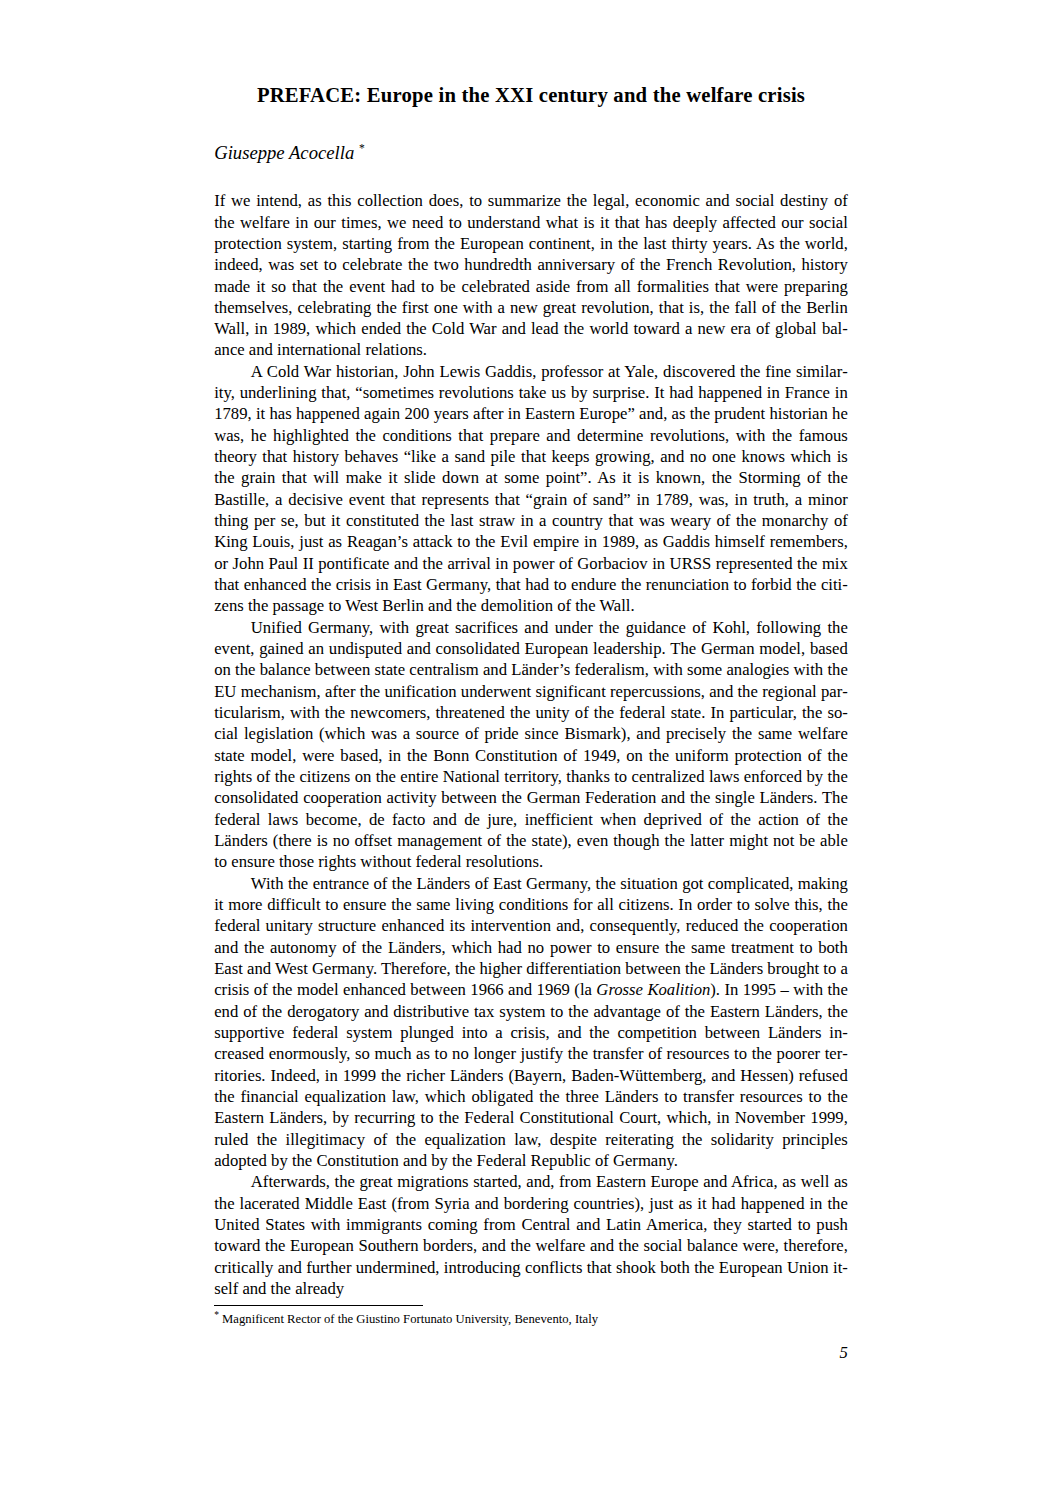PREFACE: Europe in the XXI century and the welfare crisis
Giuseppe Acocella *
If we intend, as this collection does, to summarize the legal, economic and social destiny of the welfare in our times, we need to understand what is it that has deeply affected our social protection system, starting from the European continent, in the last thirty years. As the world, indeed, was set to celebrate the two hundredth anniversary of the French Revolution, history made it so that the event had to be celebrated aside from all formalities that were preparing themselves, celebrating the first one with a new great revolution, that is, the fall of the Berlin Wall, in 1989, which ended the Cold War and lead the world toward a new era of global balance and international relations.
A Cold War historian, John Lewis Gaddis, professor at Yale, discovered the fine similarity, underlining that, “sometimes revolutions take us by surprise. It had happened in France in 1789, it has happened again 200 years after in Eastern Europe” and, as the prudent historian he was, he highlighted the conditions that prepare and determine revolutions, with the famous theory that history behaves “like a sand pile that keeps growing, and no one knows which is the grain that will make it slide down at some point”. As it is known, the Storming of the Bastille, a decisive event that represents that “grain of sand” in 1789, was, in truth, a minor thing per se, but it constituted the last straw in a country that was weary of the monarchy of King Louis, just as Reagan’s attack to the Evil empire in 1989, as Gaddis himself remembers, or John Paul II pontificate and the arrival in power of Gorbaciov in URSS represented the mix that enhanced the crisis in East Germany, that had to endure the renunciation to forbid the citizens the passage to West Berlin and the demolition of the Wall.
Unified Germany, with great sacrifices and under the guidance of Kohl, following the event, gained an undisputed and consolidated European leadership. The German model, based on the balance between state centralism and Länder’s federalism, with some analogies with the EU mechanism, after the unification underwent significant repercussions, and the regional particularism, with the newcomers, threatened the unity of the federal state. In particular, the social legislation (which was a source of pride since Bismark), and precisely the same welfare state model, were based, in the Bonn Constitution of 1949, on the uniform protection of the rights of the citizens on the entire National territory, thanks to centralized laws enforced by the consolidated cooperation activity between the German Federation and the single Länders. The federal laws become, de facto and de jure, inefficient when deprived of the action of the Länders (there is no offset management of the state), even though the latter might not be able to ensure those rights without federal resolutions.
With the entrance of the Länders of East Germany, the situation got complicated, making it more difficult to ensure the same living conditions for all citizens. In order to solve this, the federal unitary structure enhanced its intervention and, consequently, reduced the cooperation and the autonomy of the Länders, which had no power to ensure the same treatment to both East and West Germany. Therefore, the higher differentiation between the Länders brought to a crisis of the model enhanced between 1966 and 1969 (la Grosse Koalition). In 1995 – with the end of the derogatory and distributive tax system to the advantage of the Eastern Länders, the supportive federal system plunged into a crisis, and the competition between Länders increased enormously, so much as to no longer justify the transfer of resources to the poorer territories. Indeed, in 1999 the richer Länders (Bayern, Baden-Wüttemberg, and Hessen) refused the financial equalization law, which obligated the three Länders to transfer resources to the Eastern Länders, by recurring to the Federal Constitutional Court, which, in November 1999, ruled the illegitimacy of the equalization law, despite reiterating the solidarity principles adopted by the Constitution and by the Federal Republic of Germany.
Afterwards, the great migrations started, and, from Eastern Europe and Africa, as well as the lacerated Middle East (from Syria and bordering countries), just as it had happened in the United States with immigrants coming from Central and Latin America, they started to push toward the European Southern borders, and the welfare and the social balance were, therefore, critically and further undermined, introducing conflicts that shook both the European Union itself and the already
* Magnificent Rector of the Giustino Fortunato University, Benevento, Italy
5